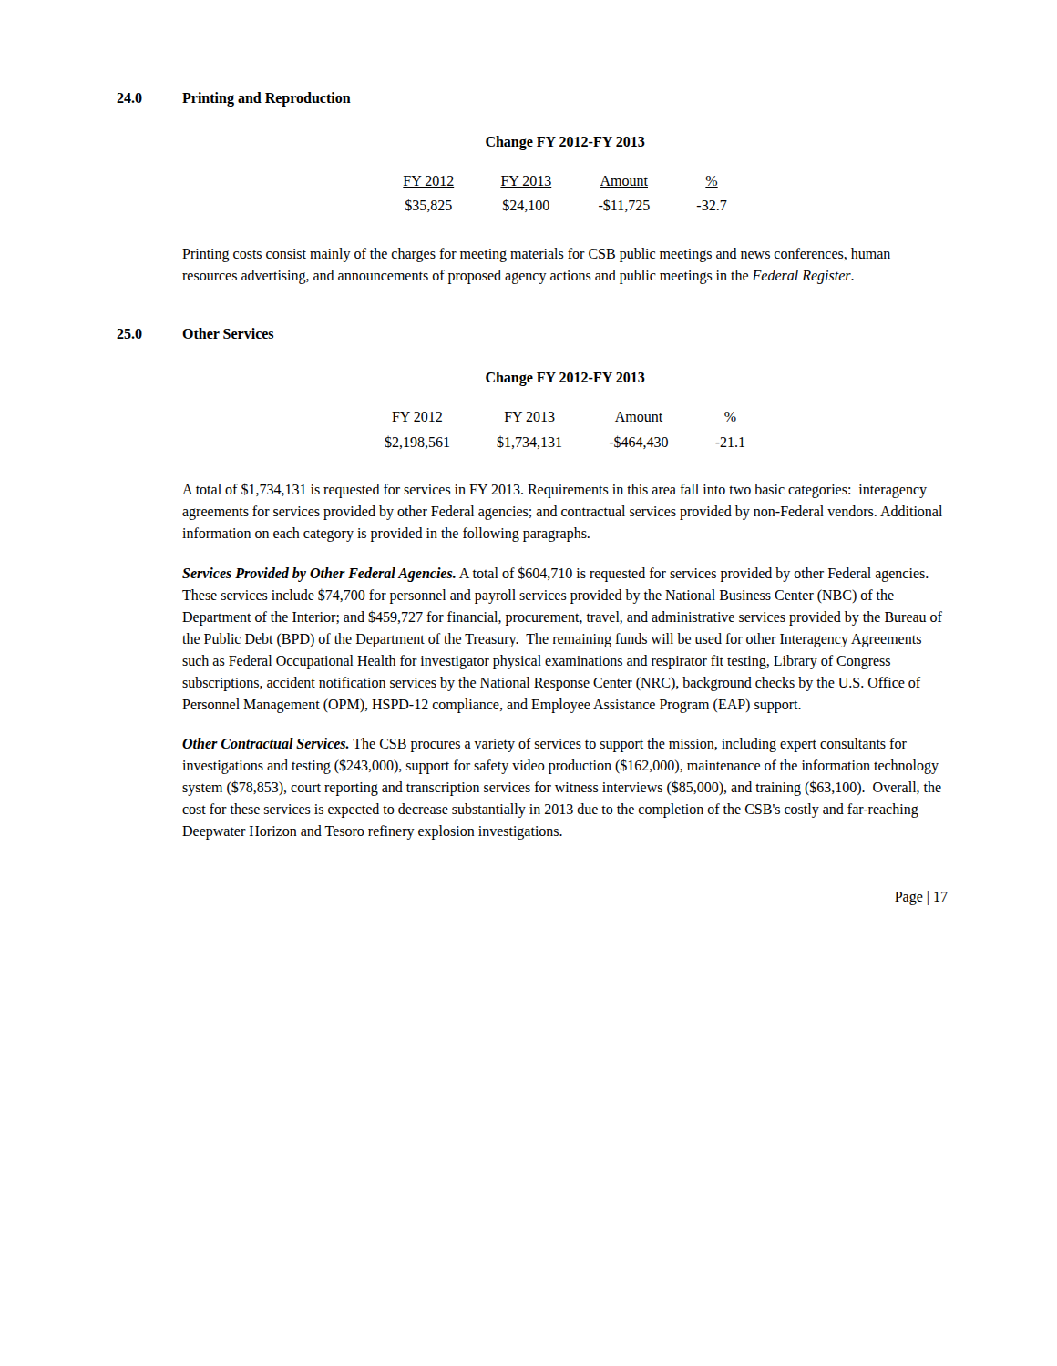24.0 Printing and Reproduction
Change FY 2012-FY 2013
| FY 2012 | FY 2013 | Amount | % |
| --- | --- | --- | --- |
| $35,825 | $24,100 | -$11,725 | -32.7 |
Printing costs consist mainly of the charges for meeting materials for CSB public meetings and news conferences, human resources advertising, and announcements of proposed agency actions and public meetings in the Federal Register.
25.0 Other Services
Change FY 2012-FY 2013
| FY 2012 | FY 2013 | Amount | % |
| --- | --- | --- | --- |
| $2,198,561 | $1,734,131 | -$464,430 | -21.1 |
A total of $1,734,131 is requested for services in FY 2013. Requirements in this area fall into two basic categories: interagency agreements for services provided by other Federal agencies; and contractual services provided by non-Federal vendors. Additional information on each category is provided in the following paragraphs.
Services Provided by Other Federal Agencies. A total of $604,710 is requested for services provided by other Federal agencies. These services include $74,700 for personnel and payroll services provided by the National Business Center (NBC) of the Department of the Interior; and $459,727 for financial, procurement, travel, and administrative services provided by the Bureau of the Public Debt (BPD) of the Department of the Treasury. The remaining funds will be used for other Interagency Agreements such as Federal Occupational Health for investigator physical examinations and respirator fit testing, Library of Congress subscriptions, accident notification services by the National Response Center (NRC), background checks by the U.S. Office of Personnel Management (OPM), HSPD-12 compliance, and Employee Assistance Program (EAP) support.
Other Contractual Services. The CSB procures a variety of services to support the mission, including expert consultants for investigations and testing ($243,000), support for safety video production ($162,000), maintenance of the information technology system ($78,853), court reporting and transcription services for witness interviews ($85,000), and training ($63,100). Overall, the cost for these services is expected to decrease substantially in 2013 due to the completion of the CSB's costly and far-reaching Deepwater Horizon and Tesoro refinery explosion investigations.
Page | 17